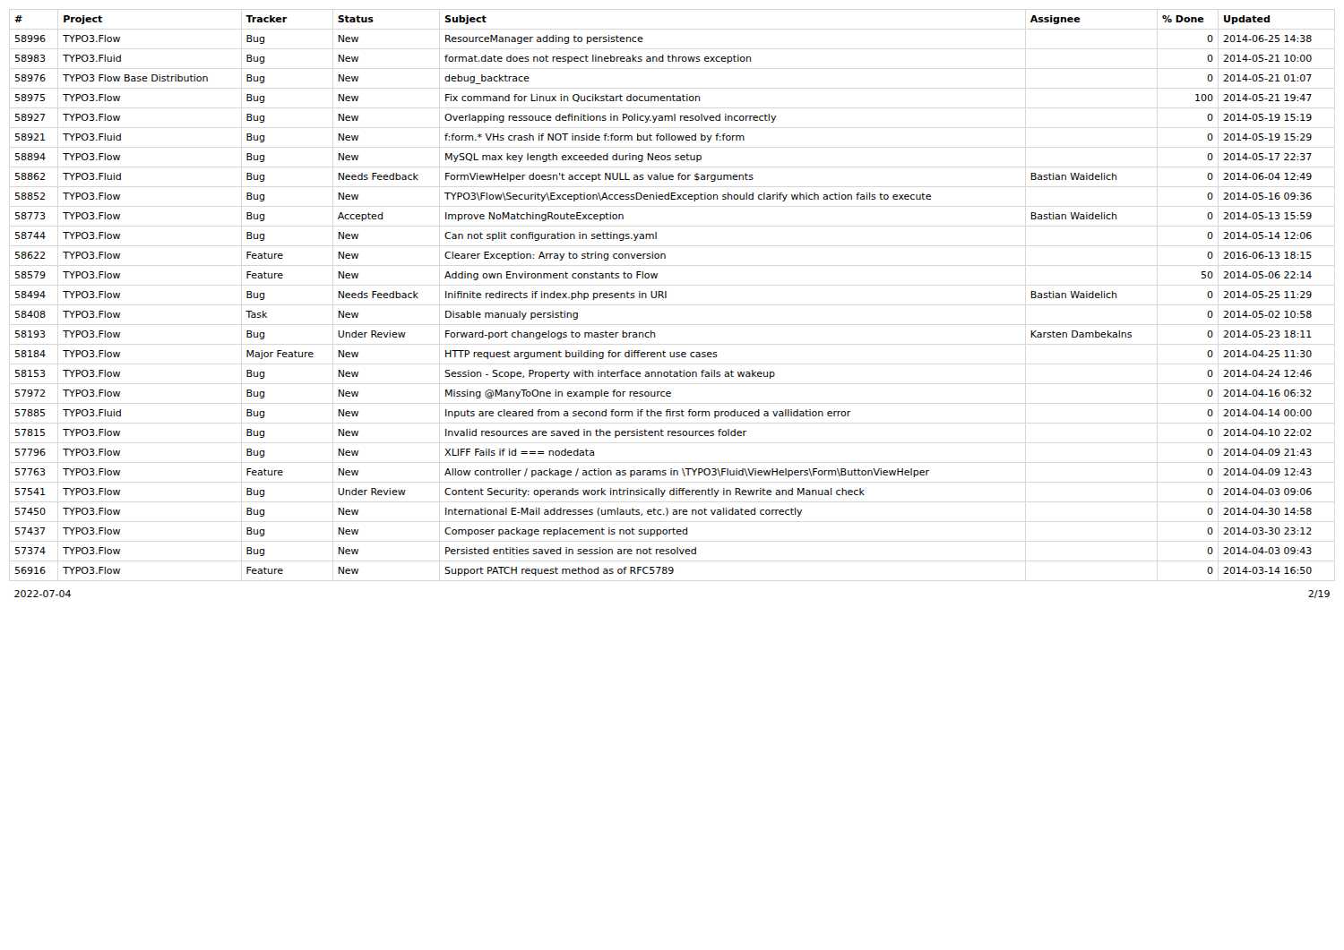| # | Project | Tracker | Status | Subject | Assignee | % Done | Updated |
| --- | --- | --- | --- | --- | --- | --- | --- |
| 58996 | TYPO3.Flow | Bug | New | ResourceManager adding to persistence | | 0 | 2014-06-25 14:38 |
| 58983 | TYPO3.Fluid | Bug | New | format.date does not respect linebreaks and throws exception | | 0 | 2014-05-21 10:00 |
| 58976 | TYPO3 Flow Base Distribution | Bug | New | debug_backtrace | | 0 | 2014-05-21 01:07 |
| 58975 | TYPO3.Flow | Bug | New | Fix command for Linux in Qucikstart documentation | | 100 | 2014-05-21 19:47 |
| 58927 | TYPO3.Flow | Bug | New | Overlapping ressouce definitions in Policy.yaml resolved incorrectly | | 0 | 2014-05-19 15:19 |
| 58921 | TYPO3.Fluid | Bug | New | f:form.* VHs crash if NOT inside f:form but followed by f:form | | 0 | 2014-05-19 15:29 |
| 58894 | TYPO3.Flow | Bug | New | MySQL max key length exceeded during Neos setup | | 0 | 2014-05-17 22:37 |
| 58862 | TYPO3.Fluid | Bug | Needs Feedback | FormViewHelper doesn't accept NULL as value for $arguments | Bastian Waidelich | 0 | 2014-06-04 12:49 |
| 58852 | TYPO3.Flow | Bug | New | TYPO3\Flow\Security\Exception\AccessDeniedException should clarify which action fails to execute | | 0 | 2014-05-16 09:36 |
| 58773 | TYPO3.Flow | Bug | Accepted | Improve NoMatchingRouteException | Bastian Waidelich | 0 | 2014-05-13 15:59 |
| 58744 | TYPO3.Flow | Bug | New | Can not split configuration in settings.yaml | | 0 | 2014-05-14 12:06 |
| 58622 | TYPO3.Flow | Feature | New | Clearer Exception: Array to string conversion | | 0 | 2016-06-13 18:15 |
| 58579 | TYPO3.Flow | Feature | New | Adding own Environment constants to Flow | | 50 | 2014-05-06 22:14 |
| 58494 | TYPO3.Flow | Bug | Needs Feedback | Inifinite redirects if index.php presents in URI | Bastian Waidelich | 0 | 2014-05-25 11:29 |
| 58408 | TYPO3.Flow | Task | New | Disable manualy persisting | | 0 | 2014-05-02 10:58 |
| 58193 | TYPO3.Flow | Bug | Under Review | Forward-port changelogs to master branch | Karsten Dambekalns | 0 | 2014-05-23 18:11 |
| 58184 | TYPO3.Flow | Major Feature | New | HTTP request argument building for different use cases | | 0 | 2014-04-25 11:30 |
| 58153 | TYPO3.Flow | Bug | New | Session - Scope, Property with interface annotation fails at wakeup | | 0 | 2014-04-24 12:46 |
| 57972 | TYPO3.Flow | Bug | New | Missing @ManyToOne in example for resource | | 0 | 2014-04-16 06:32 |
| 57885 | TYPO3.Fluid | Bug | New | Inputs are cleared from a second form if the first form produced a vallidation error | | 0 | 2014-04-14 00:00 |
| 57815 | TYPO3.Flow | Bug | New | Invalid resources are saved in the persistent resources folder | | 0 | 2014-04-10 22:02 |
| 57796 | TYPO3.Flow | Bug | New | XLIFF Fails if id === nodedata | | 0 | 2014-04-09 21:43 |
| 57763 | TYPO3.Flow | Feature | New | Allow controller / package / action as params in \TYPO3\Fluid\ViewHelpers\Form\ButtonViewHelper | | 0 | 2014-04-09 12:43 |
| 57541 | TYPO3.Flow | Bug | Under Review | Content Security: operands work intrinsically differently in Rewrite and Manual check | | 0 | 2014-04-03 09:06 |
| 57450 | TYPO3.Flow | Bug | New | International E-Mail addresses (umlauts, etc.) are not validated correctly | | 0 | 2014-04-30 14:58 |
| 57437 | TYPO3.Flow | Bug | New | Composer package replacement is not supported | | 0 | 2014-03-30 23:12 |
| 57374 | TYPO3.Flow | Bug | New | Persisted entities saved in session are not resolved | | 0 | 2014-04-03 09:43 |
| 56916 | TYPO3.Flow | Feature | New | Support PATCH request method as of RFC5789 | | 0 | 2014-03-14 16:50 |
| 2022-07-04 | 2/19 |